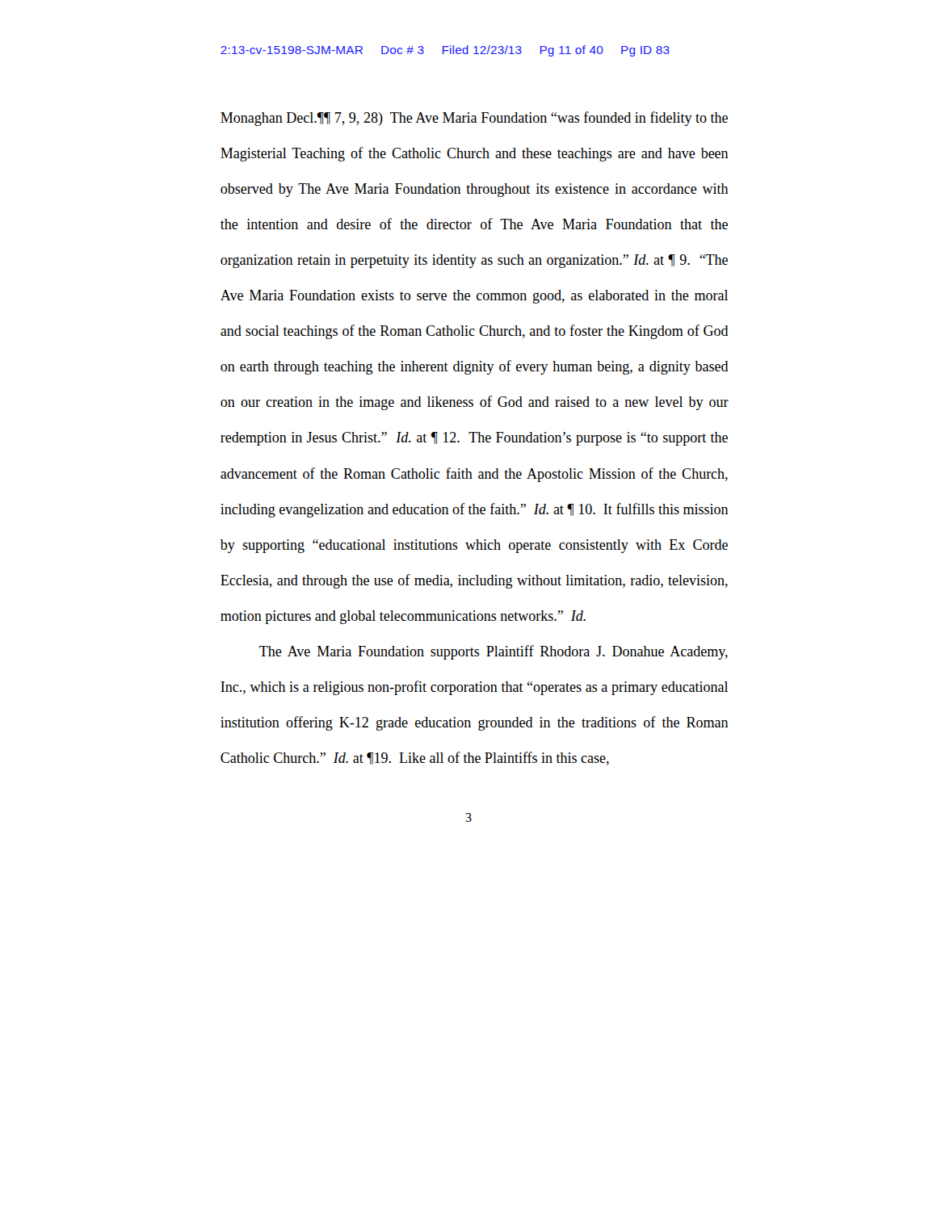2:13-cv-15198-SJM-MAR Doc # 3 Filed 12/23/13 Pg 11 of 40 Pg ID 83
Monaghan Decl.¶¶ 7, 9, 28) The Ave Maria Foundation “was founded in fidelity to the Magisterial Teaching of the Catholic Church and these teachings are and have been observed by The Ave Maria Foundation throughout its existence in accordance with the intention and desire of the director of The Ave Maria Foundation that the organization retain in perpetuity its identity as such an organization.” Id. at ¶ 9. “The Ave Maria Foundation exists to serve the common good, as elaborated in the moral and social teachings of the Roman Catholic Church, and to foster the Kingdom of God on earth through teaching the inherent dignity of every human being, a dignity based on our creation in the image and likeness of God and raised to a new level by our redemption in Jesus Christ.” Id. at ¶ 12. The Foundation’s purpose is “to support the advancement of the Roman Catholic faith and the Apostolic Mission of the Church, including evangelization and education of the faith.” Id. at ¶ 10. It fulfills this mission by supporting “educational institutions which operate consistently with Ex Corde Ecclesia, and through the use of media, including without limitation, radio, television, motion pictures and global telecommunications networks.” Id.
The Ave Maria Foundation supports Plaintiff Rhodora J. Donahue Academy, Inc., which is a religious non-profit corporation that “operates as a primary educational institution offering K-12 grade education grounded in the traditions of the Roman Catholic Church.” Id. at ¶19. Like all of the Plaintiffs in this case,
3